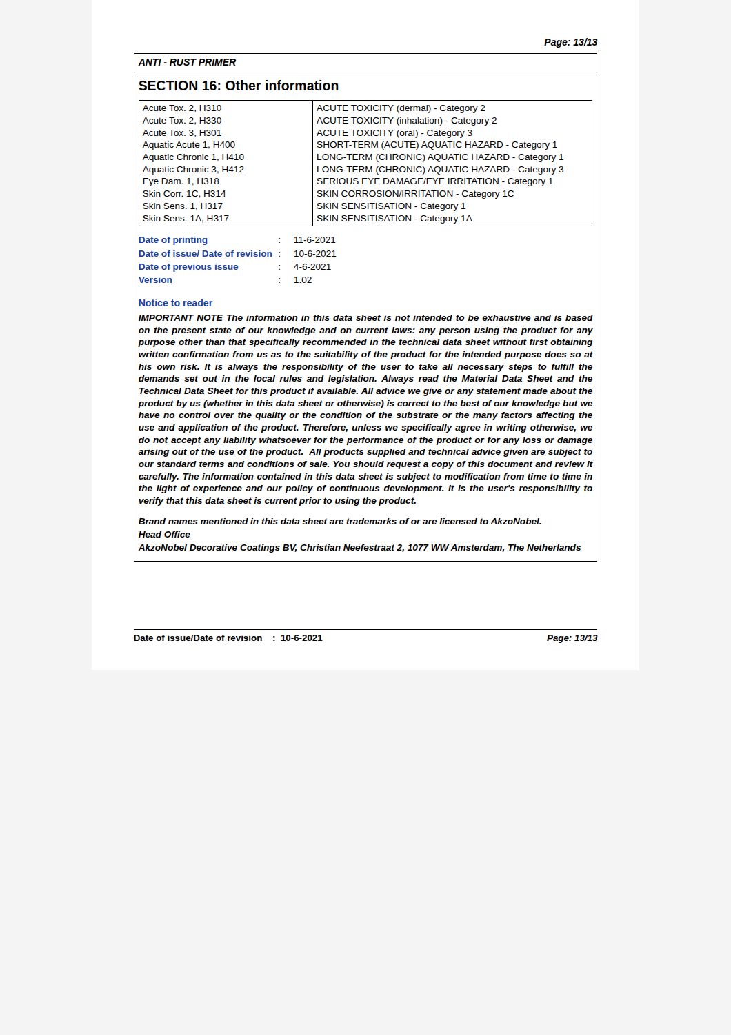Page: 13/13
ANTI - RUST PRIMER
SECTION 16: Other information
| Acute Tox. 2, H310 Acute Tox. 2, H330 Acute Tox. 3, H301 Aquatic Acute 1, H400 Aquatic Chronic 1, H410 Aquatic Chronic 3, H412 Eye Dam. 1, H318 Skin Corr. 1C, H314 Skin Sens. 1, H317 Skin Sens. 1A, H317 | ACUTE TOXICITY (dermal) - Category 2 ACUTE TOXICITY (inhalation) - Category 2 ACUTE TOXICITY (oral) - Category 3 SHORT-TERM (ACUTE) AQUATIC HAZARD - Category 1 LONG-TERM (CHRONIC) AQUATIC HAZARD - Category 1 LONG-TERM (CHRONIC) AQUATIC HAZARD - Category 3 SERIOUS EYE DAMAGE/EYE IRRITATION - Category 1 SKIN CORROSION/IRRITATION - Category 1C SKIN SENSITISATION - Category 1 SKIN SENSITISATION - Category 1A |
| Date of printing | : | 11-6-2021 |
| Date of issue/ Date of revision | : | 10-6-2021 |
| Date of previous issue | : | 4-6-2021 |
| Version | : | 1.02 |
Notice to reader
IMPORTANT NOTE The information in this data sheet is not intended to be exhaustive and is based on the present state of our knowledge and on current laws: any person using the product for any purpose other than that specifically recommended in the technical data sheet without first obtaining written confirmation from us as to the suitability of the product for the intended purpose does so at his own risk. It is always the responsibility of the user to take all necessary steps to fulfill the demands set out in the local rules and legislation. Always read the Material Data Sheet and the Technical Data Sheet for this product if available. All advice we give or any statement made about the product by us (whether in this data sheet or otherwise) is correct to the best of our knowledge but we have no control over the quality or the condition of the substrate or the many factors affecting the use and application of the product. Therefore, unless we specifically agree in writing otherwise, we do not accept any liability whatsoever for the performance of the product or for any loss or damage arising out of the use of the product. All products supplied and technical advice given are subject to our standard terms and conditions of sale. You should request a copy of this document and review it carefully. The information contained in this data sheet is subject to modification from time to time in the light of experience and our policy of continuous development. It is the user's responsibility to verify that this data sheet is current prior to using the product.
Brand names mentioned in this data sheet are trademarks of or are licensed to AkzoNobel.
Head Office
AkzoNobel Decorative Coatings BV, Christian Neefestraat 2, 1077 WW Amsterdam, The Netherlands
Date of issue/Date of revision : 10-6-2021
Page: 13/13